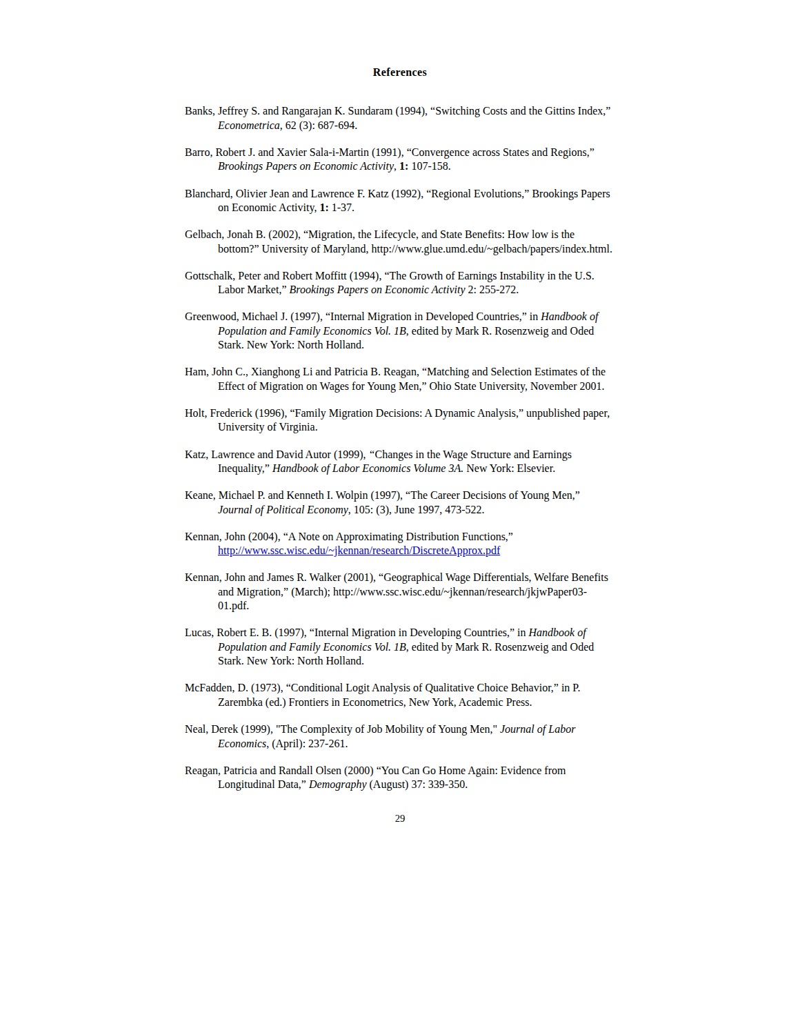References
Banks, Jeffrey S. and Rangarajan K. Sundaram (1994), “Switching Costs and the Gittins Index,” Econometrica, 62 (3): 687-694.
Barro, Robert J. and Xavier Sala-i-Martin (1991), “Convergence across States and Regions,” Brookings Papers on Economic Activity, 1: 107-158.
Blanchard, Olivier Jean and Lawrence F. Katz (1992), “Regional Evolutions,” Brookings Papers on Economic Activity, 1: 1-37.
Gelbach, Jonah B. (2002), “Migration, the Lifecycle, and State Benefits: How low is the bottom?” University of Maryland, http://www.glue.umd.edu/~gelbach/papers/index.html.
Gottschalk, Peter and Robert Moffitt (1994), “The Growth of Earnings Instability in the U.S. Labor Market,” Brookings Papers on Economic Activity 2: 255-272.
Greenwood, Michael J. (1997), “Internal Migration in Developed Countries,” in Handbook of Population and Family Economics Vol. 1B, edited by Mark R. Rosenzweig and Oded Stark. New York: North Holland.
Ham, John C., Xianghong Li and Patricia B. Reagan, “Matching and Selection Estimates of the Effect of Migration on Wages for Young Men,” Ohio State University, November 2001.
Holt, Frederick (1996), “Family Migration Decisions: A Dynamic Analysis,” unpublished paper, University of Virginia.
Katz, Lawrence and David Autor (1999), “Changes in the Wage Structure and Earnings Inequality,” Handbook of Labor Economics Volume 3A. New York: Elsevier.
Keane, Michael P. and Kenneth I. Wolpin (1997), “The Career Decisions of Young Men,” Journal of Political Economy, 105: (3), June 1997, 473-522.
Kennan, John (2004), “A Note on Approximating Distribution Functions,” http://www.ssc.wisc.edu/~jkennan/research/DiscreteApprox.pdf
Kennan, John and James R. Walker (2001), “Geographical Wage Differentials, Welfare Benefits and Migration,” (March); http://www.ssc.wisc.edu/~jkennan/research/jkjwPaper03-01.pdf.
Lucas, Robert E. B. (1997), “Internal Migration in Developing Countries,” in Handbook of Population and Family Economics Vol. 1B, edited by Mark R. Rosenzweig and Oded Stark. New York: North Holland.
McFadden, D. (1973), “Conditional Logit Analysis of Qualitative Choice Behavior,” in P. Zarembka (ed.) Frontiers in Econometrics, New York, Academic Press.
Neal, Derek (1999), "The Complexity of Job Mobility of Young Men," Journal of Labor Economics, (April): 237-261.
Reagan, Patricia and Randall Olsen (2000) “You Can Go Home Again: Evidence from Longitudinal Data,” Demography (August) 37: 339-350.
29